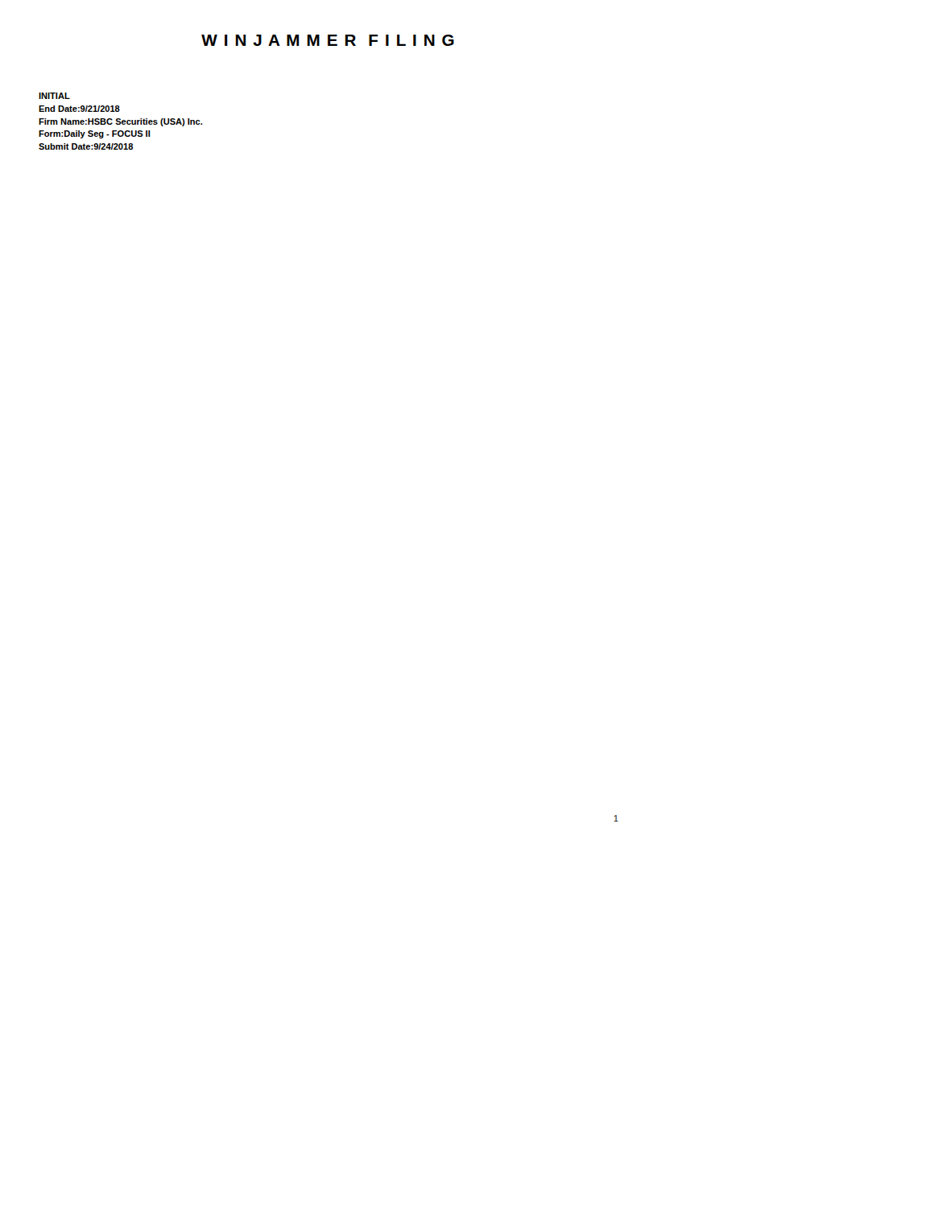W I N J A M M E R F I L I N G
INITIAL
End Date:9/21/2018
Firm Name:HSBC Securities (USA) Inc.
Form:Daily Seg - FOCUS II
Submit Date:9/24/2018
1